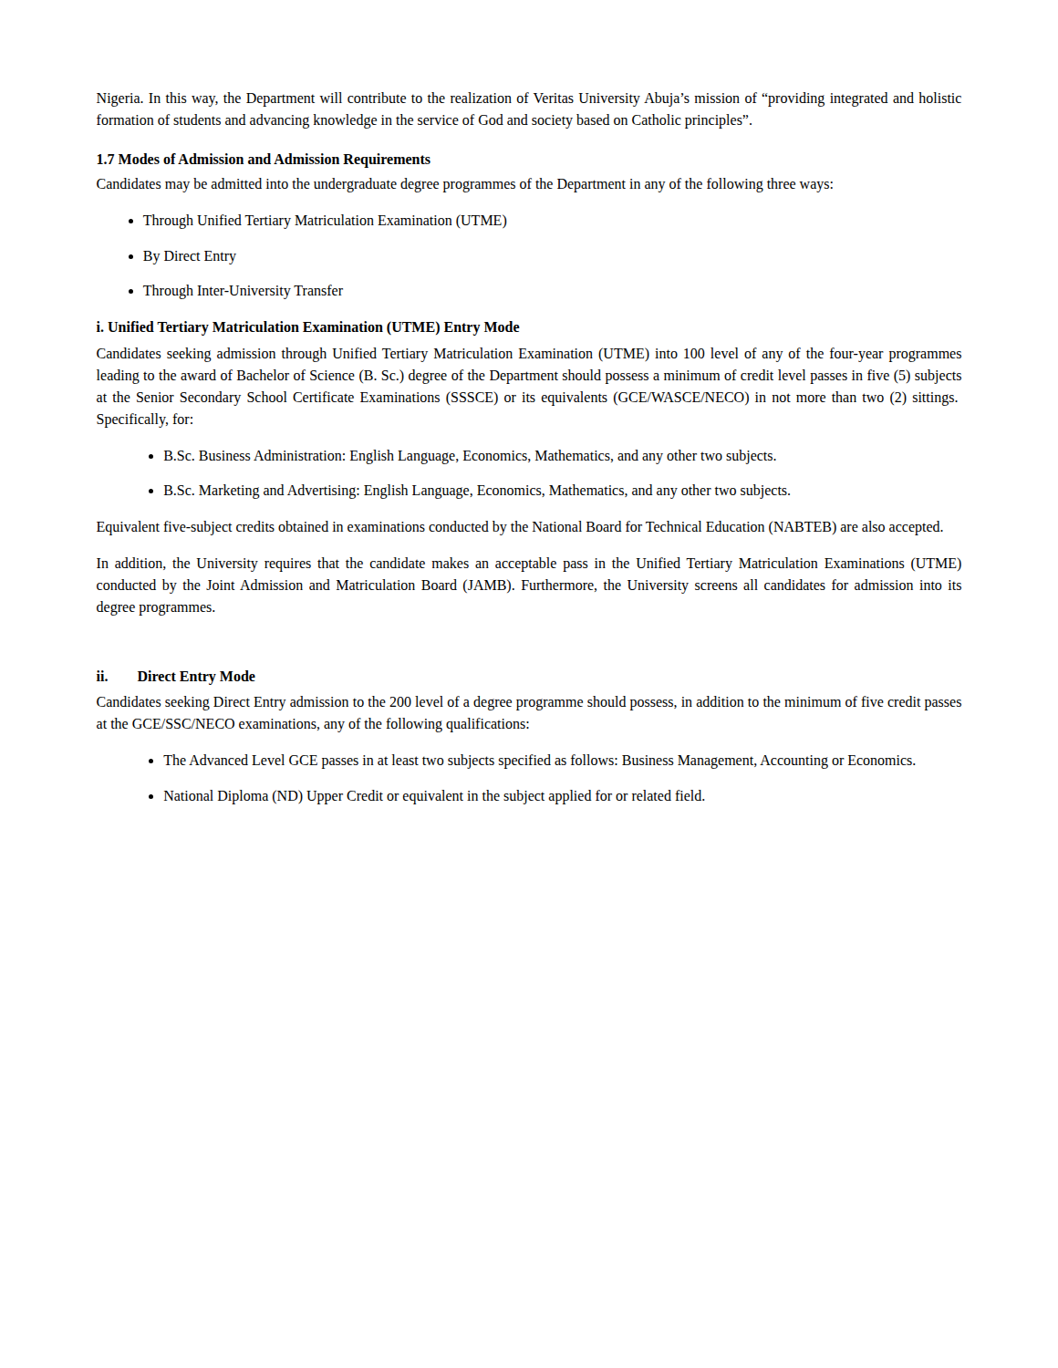Nigeria. In this way, the Department will contribute to the realization of Veritas University Abuja’s mission of “providing integrated and holistic formation of students and advancing knowledge in the service of God and society based on Catholic principles”.
1.7 Modes of Admission and Admission Requirements
Candidates may be admitted into the undergraduate degree programmes of the Department in any of the following three ways:
Through Unified Tertiary Matriculation Examination (UTME)
By Direct Entry
Through Inter-University Transfer
i. Unified Tertiary Matriculation Examination (UTME) Entry Mode
Candidates seeking admission through Unified Tertiary Matriculation Examination (UTME) into 100 level of any of the four-year programmes leading to the award of Bachelor of Science (B. Sc.) degree of the Department should possess a minimum of credit level passes in five (5) subjects at the Senior Secondary School Certificate Examinations (SSSCE) or its equivalents (GCE/WASCE/NECO) in not more than two (2) sittings. Specifically, for:
B.Sc. Business Administration: English Language, Economics, Mathematics, and any other two subjects.
B.Sc. Marketing and Advertising: English Language, Economics, Mathematics, and any other two subjects.
Equivalent five-subject credits obtained in examinations conducted by the National Board for Technical Education (NABTEB) are also accepted.
In addition, the University requires that the candidate makes an acceptable pass in the Unified Tertiary Matriculation Examinations (UTME) conducted by the Joint Admission and Matriculation Board (JAMB). Furthermore, the University screens all candidates for admission into its degree programmes.
ii. Direct Entry Mode
Candidates seeking Direct Entry admission to the 200 level of a degree programme should possess, in addition to the minimum of five credit passes at the GCE/SSC/NECO examinations, any of the following qualifications:
The Advanced Level GCE passes in at least two subjects specified as follows: Business Management, Accounting or Economics.
National Diploma (ND) Upper Credit or equivalent in the subject applied for or related field.